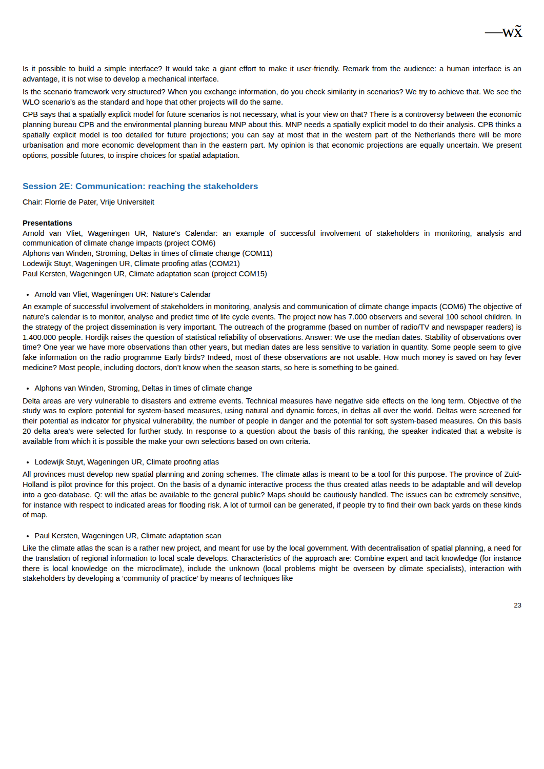—wx̃
Is it possible to build a simple interface? It would take a giant effort to make it user-friendly. Remark from the audience: a human interface is an advantage, it is not wise to develop a mechanical interface.
Is the scenario framework very structured? When you exchange information, do you check similarity in scenarios? We try to achieve that. We see the WLO scenario’s as the standard and hope that other projects will do the same.
CPB says that a spatially explicit model for future scenarios is not necessary, what is your view on that? There is a controversy between the economic planning bureau CPB and the environmental planning bureau MNP about this. MNP needs a spatially explicit model to do their analysis. CPB thinks a spatially explicit model is too detailed for future projections; you can say at most that in the western part of the Netherlands there will be more urbanisation and more economic development than in the eastern part. My opinion is that economic projections are equally uncertain. We present options, possible futures, to inspire choices for spatial adaptation.
Session 2E: Communication: reaching the stakeholders
Chair: Florrie de Pater, Vrije Universiteit
Presentations
Arnold van Vliet, Wageningen UR, Nature's Calendar: an example of successful involvement of stakeholders in monitoring, analysis and communication of climate change impacts (project COM6)
Alphons van Winden, Stroming, Deltas in times of climate change (COM11)
Lodewijk Stuyt, Wageningen UR, Climate proofing atlas (COM21)
Paul Kersten, Wageningen UR, Climate adaptation scan (project COM15)
Arnold van Vliet, Wageningen UR: Nature’s Calendar
An example of successful involvement of stakeholders in monitoring, analysis and communication of climate change impacts (COM6) The objective of nature’s calendar is to monitor, analyse and predict time of life cycle events. The project now has 7.000 observers and several 100 school children. In the strategy of the project dissemination is very important. The outreach of the programme (based on number of radio/TV and newspaper readers) is 1.400.000 people. Hordijk raises the question of statistical reliability of observations. Answer: We use the median dates. Stability of observations over time? One year we have more observations than other years, but median dates are less sensitive to variation in quantity. Some people seem to give fake information on the radio programme Early birds? Indeed, most of these observations are not usable. How much money is saved on hay fever medicine? Most people, including doctors, don’t know when the season starts, so here is something to be gained.
Alphons van Winden, Stroming, Deltas in times of climate change
Delta areas are very vulnerable to disasters and extreme events. Technical measures have negative side effects on the long term. Objective of the study was to explore potential for system-based measures, using natural and dynamic forces, in deltas all over the world. Deltas were screened for their potential as indicator for physical vulnerability, the number of people in danger and the potential for soft system-based measures. On this basis 20 delta area’s were selected for further study. In response to a question about the basis of this ranking, the speaker indicated that a website is available from which it is possible the make your own selections based on own criteria.
Lodewijk Stuyt, Wageningen UR, Climate proofing atlas
All provinces must develop new spatial planning and zoning schemes. The climate atlas is meant to be a tool for this purpose. The province of Zuid-Holland is pilot province for this project. On the basis of a dynamic interactive process the thus created atlas needs to be adaptable and will develop into a geo-database. Q: will the atlas be available to the general public? Maps should be cautiously handled. The issues can be extremely sensitive, for instance with respect to indicated areas for flooding risk. A lot of turmoil can be generated, if people try to find their own back yards on these kinds of map.
Paul Kersten, Wageningen UR, Climate adaptation scan
Like the climate atlas the scan is a rather new project, and meant for use by the local government. With decentralisation of spatial planning, a need for the translation of regional information to local scale develops. Characteristics of the approach are: Combine expert and tacit knowledge (for instance there is local knowledge on the microclimate), include the unknown (local problems might be overseen by climate specialists), interaction with stakeholders by developing a ‘community of practice’ by means of techniques like
23